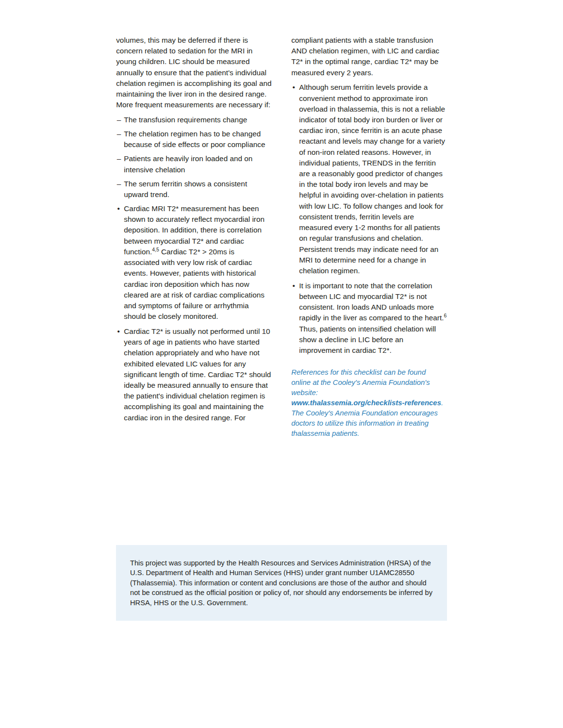volumes, this may be deferred if there is concern related to sedation for the MRI in young children. LIC should be measured annually to ensure that the patient's individual chelation regimen is accomplishing its goal and maintaining the liver iron in the desired range. More frequent measurements are necessary if:
The transfusion requirements change
The chelation regimen has to be changed because of side effects or poor compliance
Patients are heavily iron loaded and on intensive chelation
The serum ferritin shows a consistent upward trend.
Cardiac MRI T2* measurement has been shown to accurately reflect myocardial iron deposition. In addition, there is correlation between myocardial T2* and cardiac function.4,5 Cardiac T2* > 20ms is associated with very low risk of cardiac events. However, patients with historical cardiac iron deposition which has now cleared are at risk of cardiac complications and symptoms of failure or arrhythmia should be closely monitored.
Cardiac T2* is usually not performed until 10 years of age in patients who have started chelation appropriately and who have not exhibited elevated LIC values for any significant length of time. Cardiac T2* should ideally be measured annually to ensure that the patient's individual chelation regimen is accomplishing its goal and maintaining the cardiac iron in the desired range. For
compliant patients with a stable transfusion AND chelation regimen, with LIC and cardiac T2* in the optimal range, cardiac T2* may be measured every 2 years.
Although serum ferritin levels provide a convenient method to approximate iron overload in thalassemia, this is not a reliable indicator of total body iron burden or liver or cardiac iron, since ferritin is an acute phase reactant and levels may change for a variety of non-iron related reasons. However, in individual patients, TRENDS in the ferritin are a reasonably good predictor of changes in the total body iron levels and may be helpful in avoiding over-chelation in patients with low LIC. To follow changes and look for consistent trends, ferritin levels are measured every 1-2 months for all patients on regular transfusions and chelation. Persistent trends may indicate need for an MRI to determine need for a change in chelation regimen.
It is important to note that the correlation between LIC and myocardial T2* is not consistent. Iron loads AND unloads more rapidly in the liver as compared to the heart.6 Thus, patients on intensified chelation will show a decline in LIC before an improvement in cardiac T2*.
References for this checklist can be found online at the Cooley's Anemia Foundation's website:
www.thalassemia.org/checklists-references.
The Cooley's Anemia Foundation encourages doctors to utilize this information in treating thalassemia patients.
This project was supported by the Health Resources and Services Administration (HRSA) of the U.S. Department of Health and Human Services (HHS) under grant number U1AMC28550 (Thalassemia). This information or content and conclusions are those of the author and should not be construed as the official position or policy of, nor should any endorsements be inferred by HRSA, HHS or the U.S. Government.